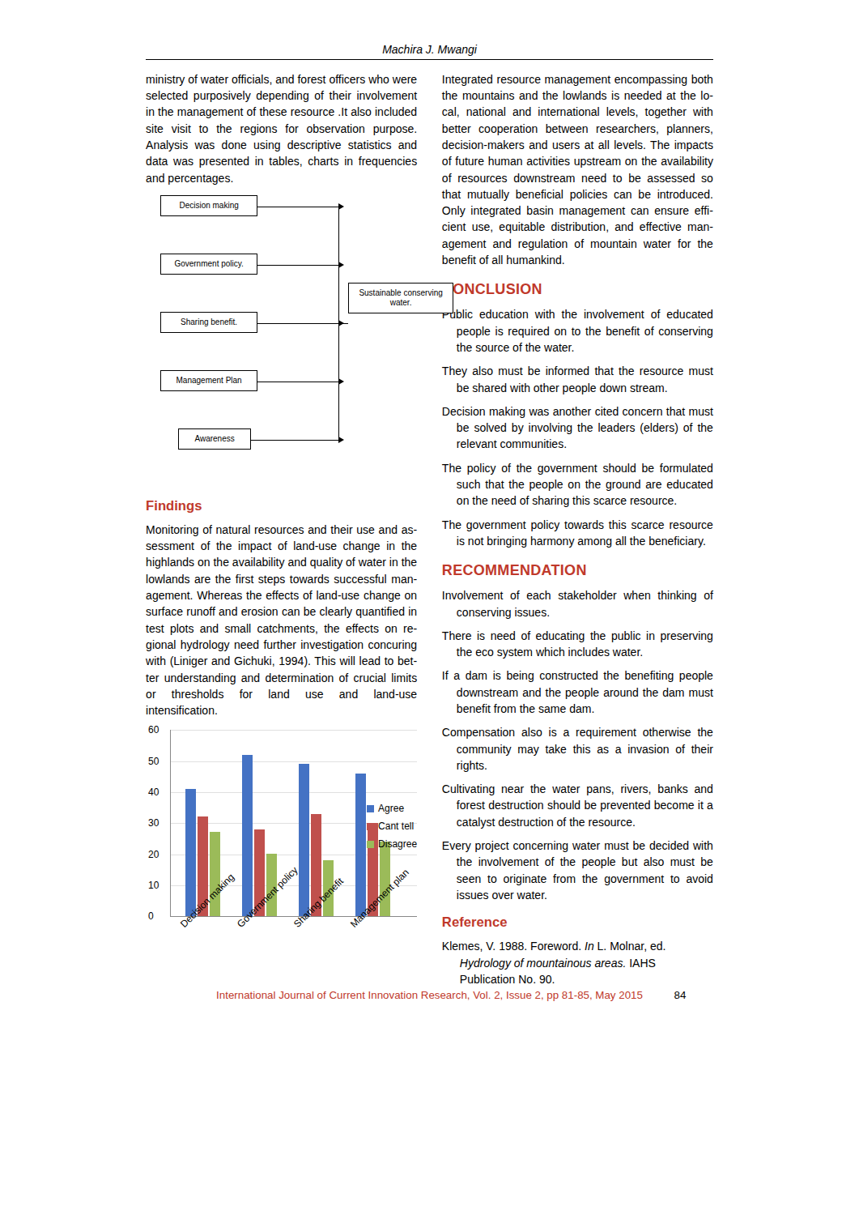Machira J. Mwangi
ministry of water officials, and forest officers who were selected purposively depending of their involvement in the management of these resource .It also included site visit to the regions for observation purpose. Analysis was done using descriptive statistics and data was presented in tables, charts in frequencies and percentages.
Decision making
Government policy.
Sharing benefit.
Management Plan
Awareness
Sustainable conserving water.
Findings
Monitoring of natural resources and their use and assessment of the impact of land-use change in the highlands on the availability and quality of water in the lowlands are the first steps towards successful management. Whereas the effects of land-use change on surface runoff and erosion can be clearly quantified in test plots and small catchments, the effects on regional hydrology need further investigation concuring with (Liniger and Gichuki, 1994). This will lead to better understanding and determination of crucial limits or thresholds for land use and land-use intensification.
60
50
40
30
20
10
0
Decision making
Government policy
Sharing benefit
Management plan
Agree
Cant tell
Disagree
Integrated resource management encompassing both the mountains and the lowlands is needed at the local, national and international levels, together with better cooperation between researchers, planners, decision-makers and users at all levels. The impacts of future human activities upstream on the availability of resources downstream need to be assessed so that mutually beneficial policies can be introduced. Only integrated basin management can ensure efficient use, equitable distribution, and effective management and regulation of mountain water for the benefit of all humankind.
CONCLUSION
Public education with the involvement of educated people is required on to the benefit of conserving the source of the water.
They also must be informed that the resource must be shared with other people down stream.
Decision making was another cited concern that must be solved by involving the leaders (elders) of the relevant communities.
The policy of the government should be formulated such that the people on the ground are educated on the need of sharing this scarce resource.
The government policy towards this scarce resource is not bringing harmony among all the beneficiary.
RECOMMENDATION
Involvement of each stakeholder when thinking of conserving issues.
There is need of educating the public in preserving the eco system which includes water.
If a dam is being constructed the benefiting people downstream and the people around the dam must benefit from the same dam.
Compensation also is a requirement otherwise the community may take this as a invasion of their rights.
Cultivating near the water pans, rivers, banks and forest destruction should be prevented become it a catalyst destruction of the resource.
Every project concerning water must be decided with the involvement of the people but also must be seen to originate from the government to avoid issues over water.
Reference
Klemes, V. 1988. Foreword. In L. Molnar, ed. Hydrology of mountainous areas. IAHS Publication No. 90.
International Journal of Current Innovation Research, Vol. 2, Issue 2, pp 81-85, May 2015 84